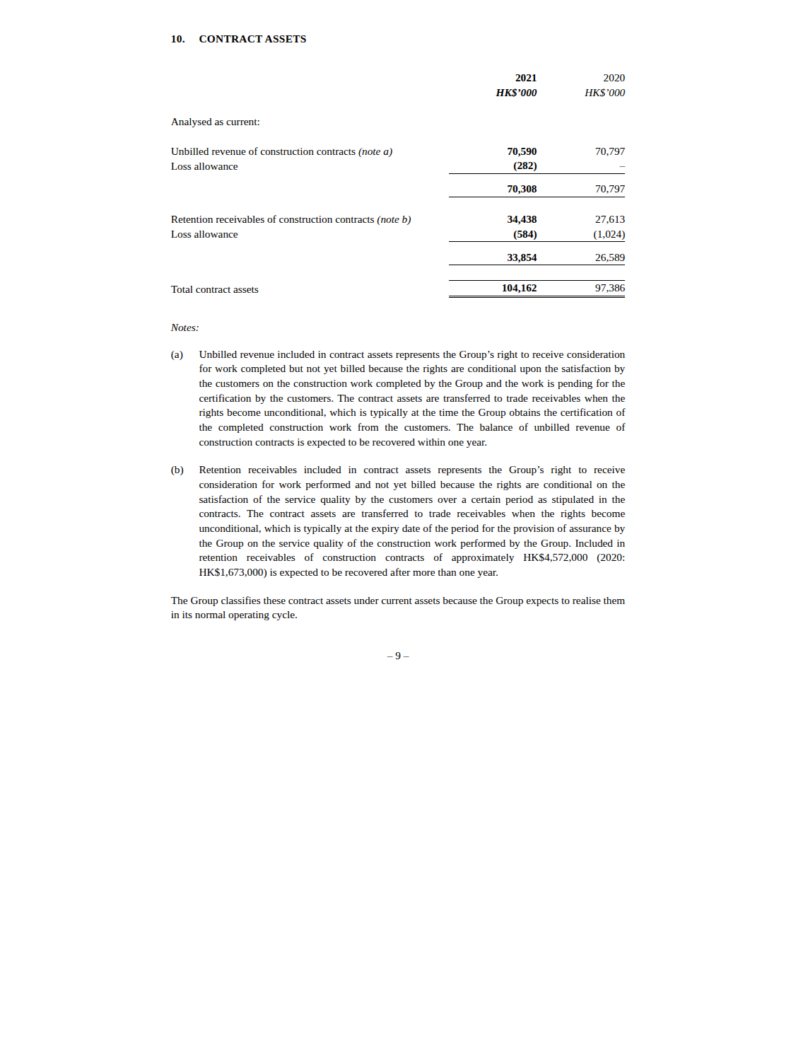10. CONTRACT ASSETS
| | 2021 | 2020 |
| | HK$’000 | HK$’000 |
| Analysed as current: | | |
| Unbilled revenue of construction contracts (note a) | 70,590 | 70,797 |
| Loss allowance | (282) | – |
| | 70,308 | 70,797 |
| Retention receivables of construction contracts (note b) | 34,438 | 27,613 |
| Loss allowance | (584) | (1,024) |
| | 33,854 | 26,589 |
| Total contract assets | 104,162 | 97,386 |
Notes:
(a)
Unbilled revenue included in contract assets represents the Group’s right to receive consideration for work completed but not yet billed because the rights are conditional upon the satisfaction by the customers on the construction work completed by the Group and the work is pending for the certification by the customers. The contract assets are transferred to trade receivables when the rights become unconditional, which is typically at the time the Group obtains the certification of the completed construction work from the customers. The balance of unbilled revenue of construction contracts is expected to be recovered within one year.
(b)
Retention receivables included in contract assets represents the Group’s right to receive consideration for work performed and not yet billed because the rights are conditional on the satisfaction of the service quality by the customers over a certain period as stipulated in the contracts. The contract assets are transferred to trade receivables when the rights become unconditional, which is typically at the expiry date of the period for the provision of assurance by the Group on the service quality of the construction work performed by the Group. Included in retention receivables of construction contracts of approximately HK$4,572,000 (2020: HK$1,673,000) is expected to be recovered after more than one year.
The Group classifies these contract assets under current assets because the Group expects to realise them in its normal operating cycle.
– 9 –